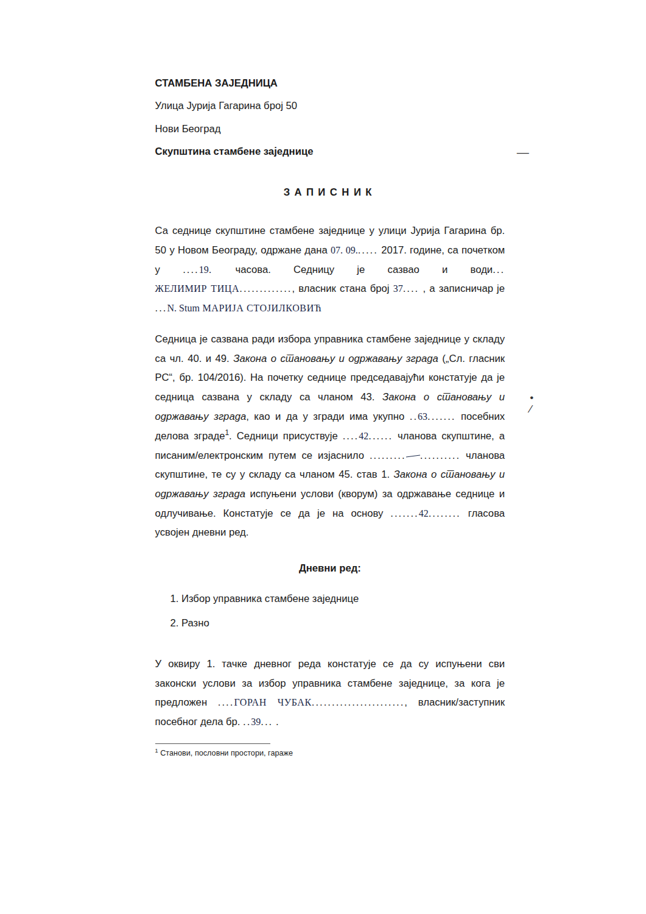—
•⁄
СТАМБЕНА ЗАЈЕДНИЦА
Улица Јурија Гагарина број 50
Нови Београд
Скупштина стамбене заједнице
ЗАПИСНИК
Са седнице скупштине стамбене заједнице у улици Јурија Гагарина бр. 50 у Новом Београду, одржане дана 07. 09...... 2017. године, са почетком у .... 19. часова. Седницу је сазвао и води... ЖЕЛИМИР ТИЦА............., власник стана број 37.... , а записничар је ... N. Stum МАРИЈА СТОЈИЛКОВИЋ
Седница је сазвана ради избора управника стамбене заједнице у складу са чл. 40. и 49. Закона о становању и одржавању зграда („Сл. гласник РС“, бр. 104/2016). На почетку седнице председавајући констатује да је седница сазвана у складу са чланом 43. Закона о становању и одржавању зграда, као и да у згради има укупно .. 63....... посебних делова зграде1. Седници присуствује .... 42...... чланова скупштине, а писаним/електронским путем се изјаснило ......... .......... чланова скупштине, те су у складу са чланом 45. став 1. Закона о становању и одржавању зграда испуњени услови (кворум) за одржавање седнице и одлучивање. Констатује се да је на основу ....... 42........ гласова усвојен дневни ред.
Дневни ред:
Избор управника стамбене заједнице
Разно
У оквиру 1. тачке дневног реда констатује се да су испуњени сви законски услови за избор управника стамбене заједнице, за кога је предложен .... ГОРАН ЧУБАК......................., власник/заступник посебног дела бр. .. 39... .
1 Станови, пословни простори, гараже